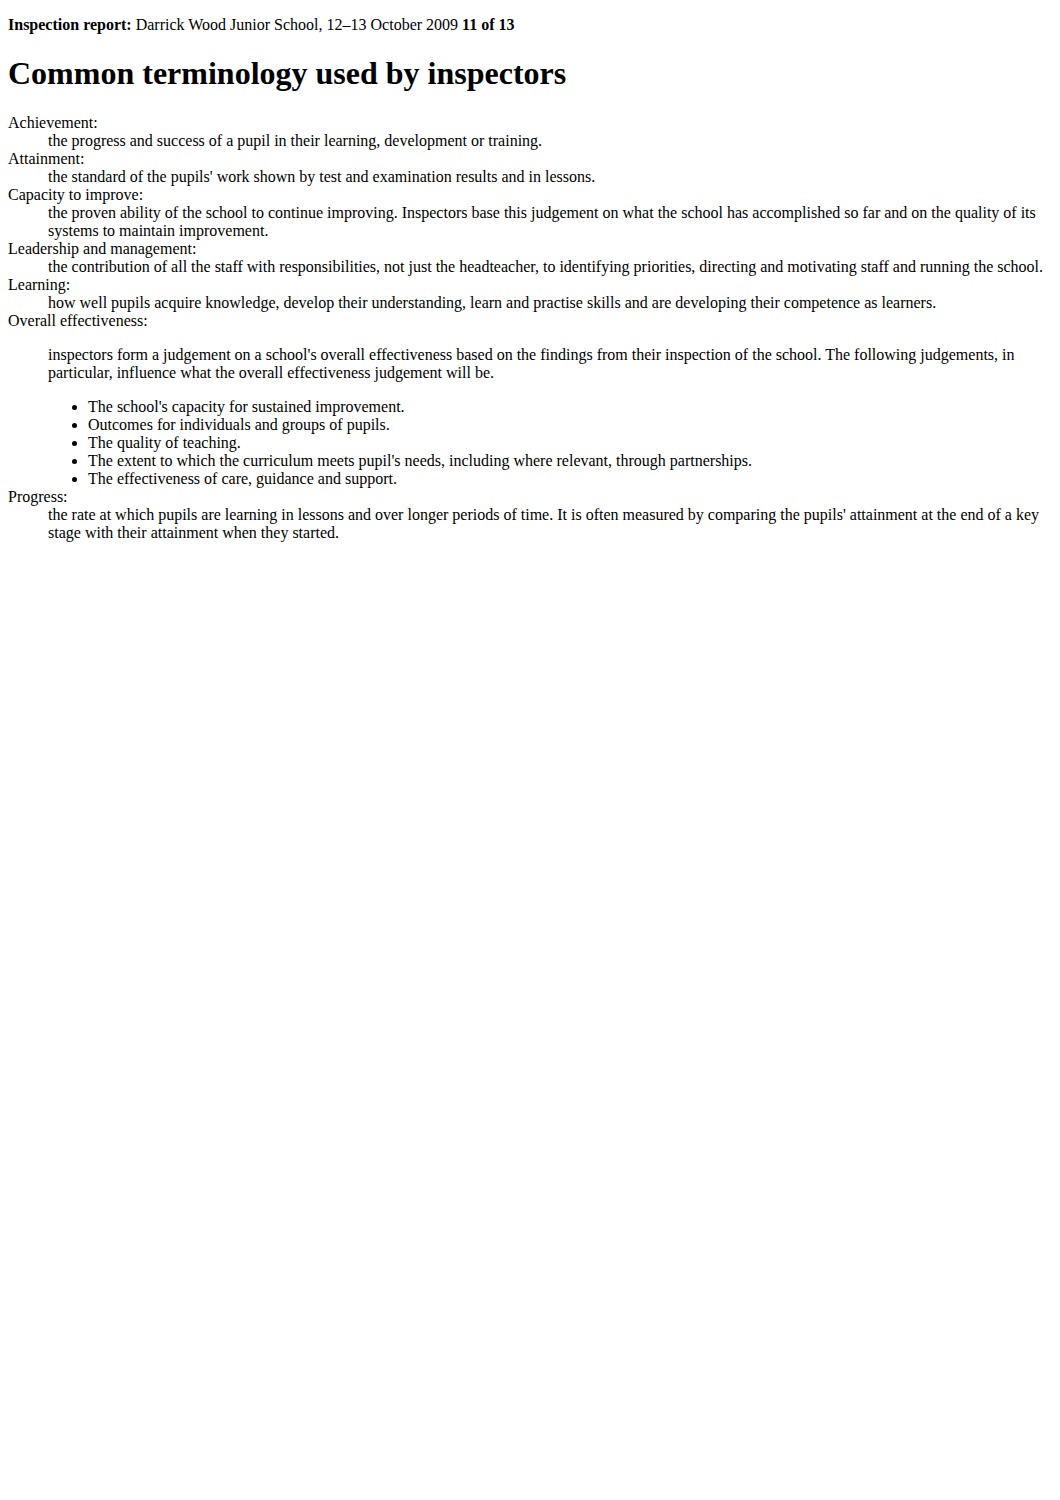Inspection report: Darrick Wood Junior School, 12–13 October 2009 11 of 13
Common terminology used by inspectors
Achievement:
the progress and success of a pupil in their learning, development or training.
Attainment:
the standard of the pupils' work shown by test and examination results and in lessons.
Capacity to improve:
the proven ability of the school to continue improving. Inspectors base this judgement on what the school has accomplished so far and on the quality of its systems to maintain improvement.
Leadership and management:
the contribution of all the staff with responsibilities, not just the headteacher, to identifying priorities, directing and motivating staff and running the school.
Learning:
how well pupils acquire knowledge, develop their understanding, learn and practise skills and are developing their competence as learners.
Overall effectiveness:
inspectors form a judgement on a school's overall effectiveness based on the findings from their inspection of the school. The following judgements, in particular, influence what the overall effectiveness judgement will be.
The school's capacity for sustained improvement.
Outcomes for individuals and groups of pupils.
The quality of teaching.
The extent to which the curriculum meets pupil's needs, including where relevant, through partnerships.
The effectiveness of care, guidance and support.
Progress:
the rate at which pupils are learning in lessons and over longer periods of time. It is often measured by comparing the pupils' attainment at the end of a key stage with their attainment when they started.